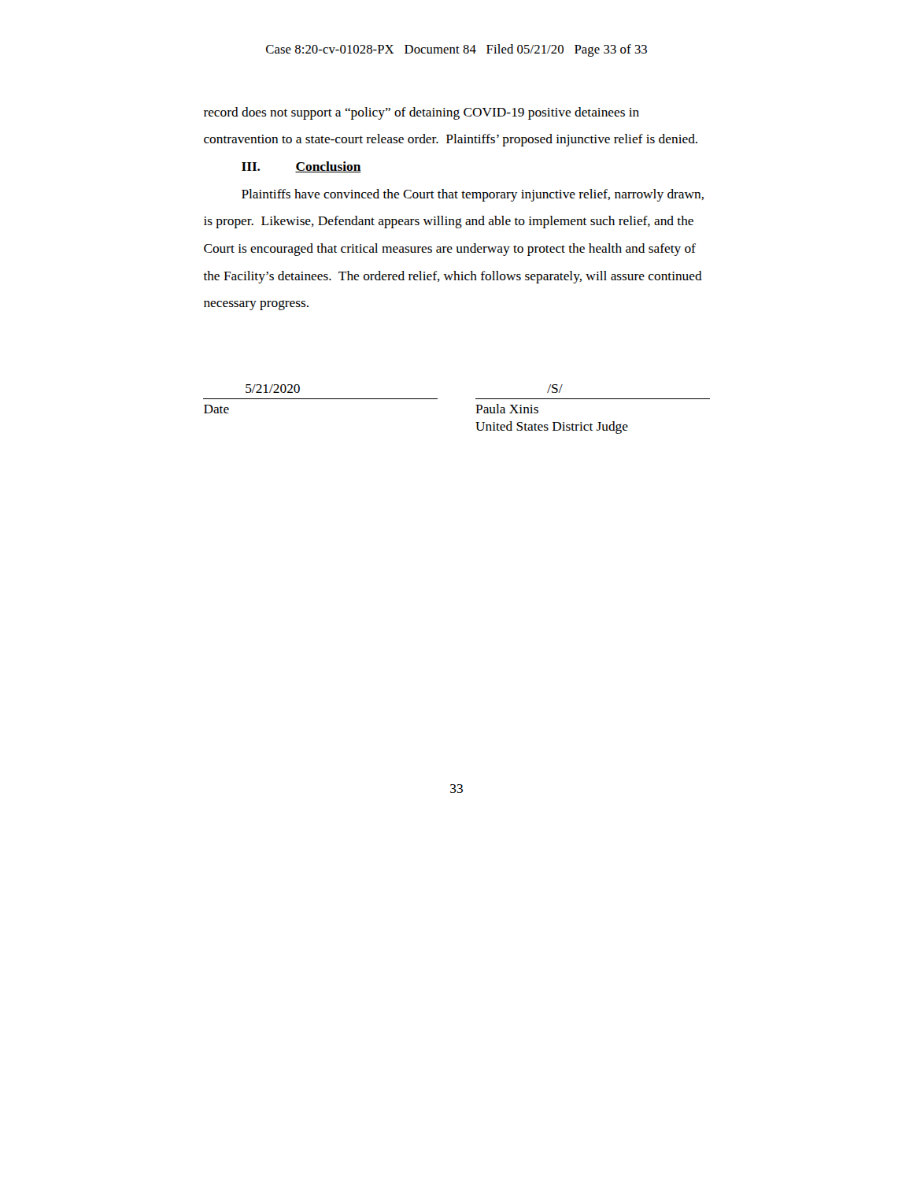Case 8:20-cv-01028-PX Document 84 Filed 05/21/20 Page 33 of 33
record does not support a “policy” of detaining COVID-19 positive detainees in contravention to a state-court release order. Plaintiffs’ proposed injunctive relief is denied.
III. Conclusion
Plaintiffs have convinced the Court that temporary injunctive relief, narrowly drawn, is proper. Likewise, Defendant appears willing and able to implement such relief, and the Court is encouraged that critical measures are underway to protect the health and safety of the Facility’s detainees. The ordered relief, which follows separately, will assure continued necessary progress.
5/21/2020
Date
/S/
Paula Xinis
United States District Judge
33